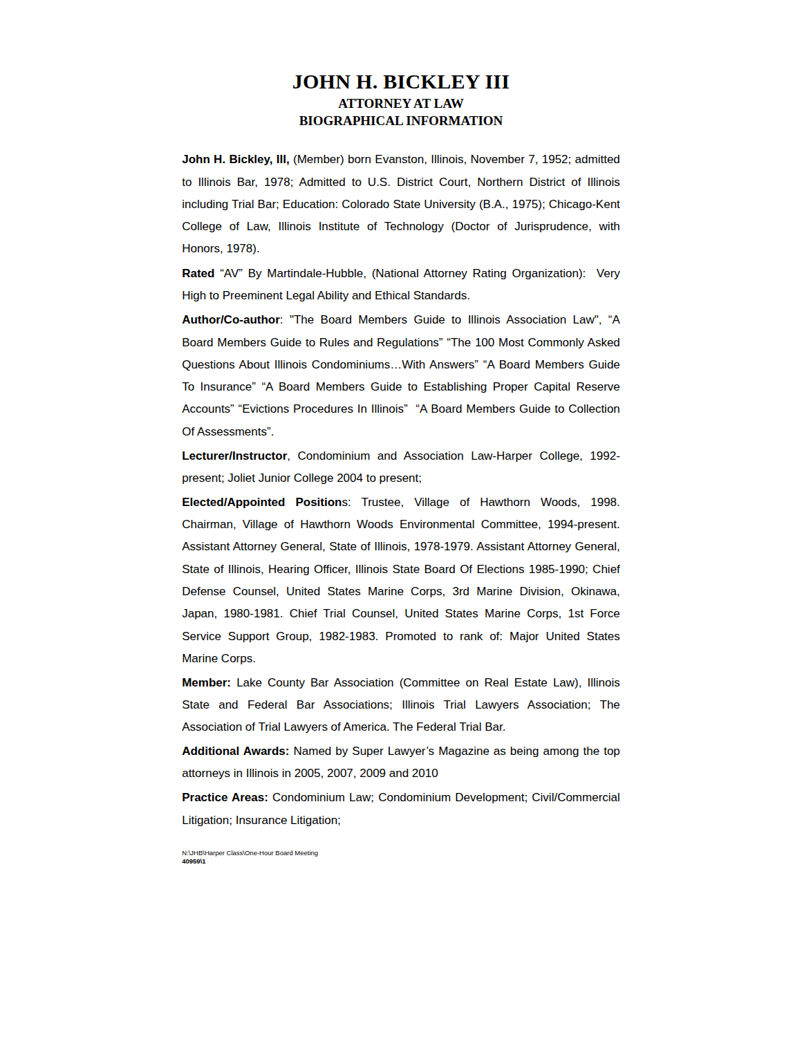JOHN H. BICKLEY III
ATTORNEY AT LAW
BIOGRAPHICAL INFORMATION
John H. Bickley, III, (Member) born Evanston, Illinois, November 7, 1952; admitted to Illinois Bar, 1978; Admitted to U.S. District Court, Northern District of Illinois including Trial Bar; Education: Colorado State University (B.A., 1975); Chicago-Kent College of Law, Illinois Institute of Technology (Doctor of Jurisprudence, with Honors, 1978).
Rated “AV” By Martindale-Hubble, (National Attorney Rating Organization): Very High to Preeminent Legal Ability and Ethical Standards.
Author/Co-author: "The Board Members Guide to Illinois Association Law", “A Board Members Guide to Rules and Regulations” “The 100 Most Commonly Asked Questions About Illinois Condominiums…With Answers” “A Board Members Guide To Insurance” “A Board Members Guide to Establishing Proper Capital Reserve Accounts” “Evictions Procedures In Illinois” “A Board Members Guide to Collection Of Assessments”.
Lecturer/Instructor, Condominium and Association Law-Harper College, 1992-present; Joliet Junior College 2004 to present;
Elected/Appointed Positions: Trustee, Village of Hawthorn Woods, 1998. Chairman, Village of Hawthorn Woods Environmental Committee, 1994-present. Assistant Attorney General, State of Illinois, 1978-1979. Assistant Attorney General, State of Illinois, Hearing Officer, Illinois State Board Of Elections 1985-1990; Chief Defense Counsel, United States Marine Corps, 3rd Marine Division, Okinawa, Japan, 1980-1981. Chief Trial Counsel, United States Marine Corps, 1st Force Service Support Group, 1982-1983. Promoted to rank of: Major United States Marine Corps.
Member: Lake County Bar Association (Committee on Real Estate Law), Illinois State and Federal Bar Associations; Illinois Trial Lawyers Association; The Association of Trial Lawyers of America. The Federal Trial Bar.
Additional Awards: Named by Super Lawyer’s Magazine as being among the top attorneys in Illinois in 2005, 2007, 2009 and 2010
Practice Areas: Condominium Law; Condominium Development; Civil/Commercial Litigation; Insurance Litigation;
N:\JHB\Harper Class\One-Hour Board Meeting
40959\1